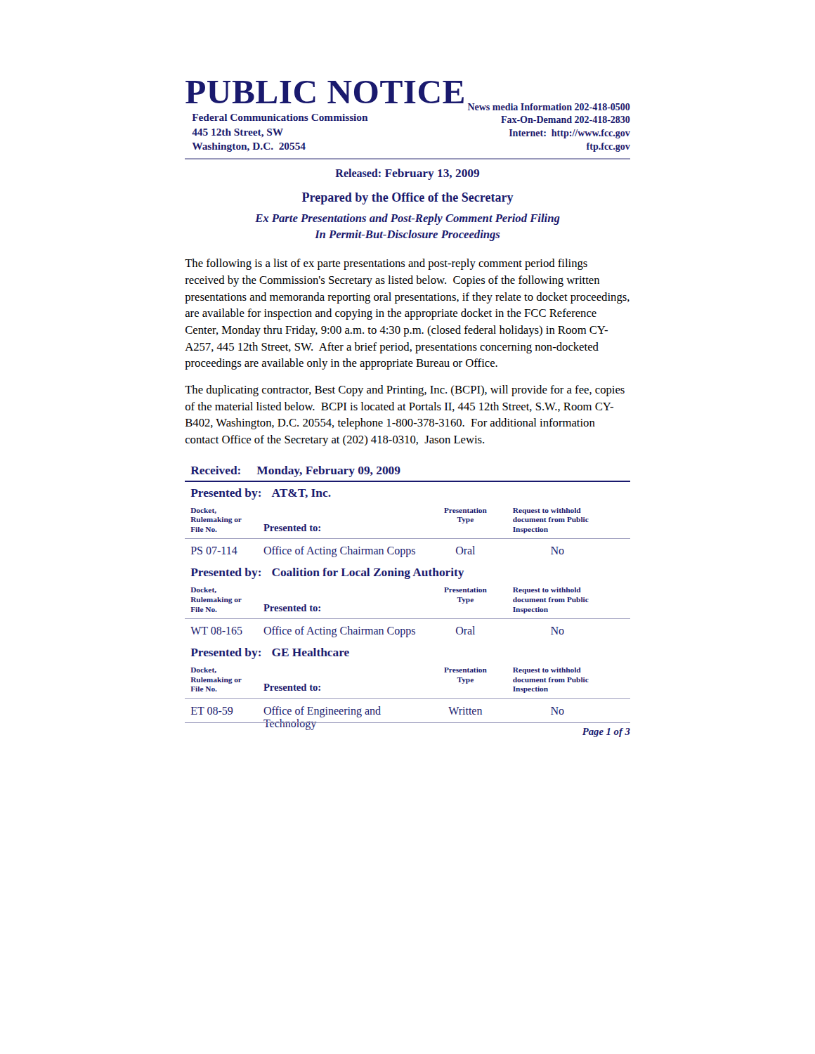PUBLIC NOTICE
Federal Communications Commission
445 12th Street, SW
Washington, D.C. 20554
News media Information 202-418-0500
Fax-On-Demand 202-418-2830
Internet: http://www.fcc.gov
ftp.fcc.gov
Released: February 13, 2009
Prepared by the Office of the Secretary
Ex Parte Presentations and Post-Reply Comment Period Filing
In Permit-But-Disclosure Proceedings
The following is a list of ex parte presentations and post-reply comment period filings received by the Commission's Secretary as listed below. Copies of the following written presentations and memoranda reporting oral presentations, if they relate to docket proceedings, are available for inspection and copying in the appropriate docket in the FCC Reference Center, Monday thru Friday, 9:00 a.m. to 4:30 p.m. (closed federal holidays) in Room CY-A257, 445 12th Street, SW. After a brief period, presentations concerning non-docketed proceedings are available only in the appropriate Bureau or Office.
The duplicating contractor, Best Copy and Printing, Inc. (BCPI), will provide for a fee, copies of the material listed below. BCPI is located at Portals II, 445 12th Street, S.W., Room CY-B402, Washington, D.C. 20554, telephone 1-800-378-3160. For additional information contact Office of the Secretary at (202) 418-0310, Jason Lewis.
Received:Monday, February 09, 2009
Presented by:AT&T, Inc.
| Docket, Rulemaking or File No. | Presented to: | Presentation Type | Request to withhold document from Public Inspection |
| --- | --- | --- | --- |
| PS 07-114 | Office of Acting Chairman Copps | Oral | No |
Presented by:Coalition for Local Zoning Authority
| Docket, Rulemaking or File No. | Presented to: | Presentation Type | Request to withhold document from Public Inspection |
| --- | --- | --- | --- |
| WT 08-165 | Office of Acting Chairman Copps | Oral | No |
Presented by:GE Healthcare
| Docket, Rulemaking or File No. | Presented to: | Presentation Type | Request to withhold document from Public Inspection |
| --- | --- | --- | --- |
| ET 08-59 | Office of Engineering and Technology | Written | No |
Page 1 of 3